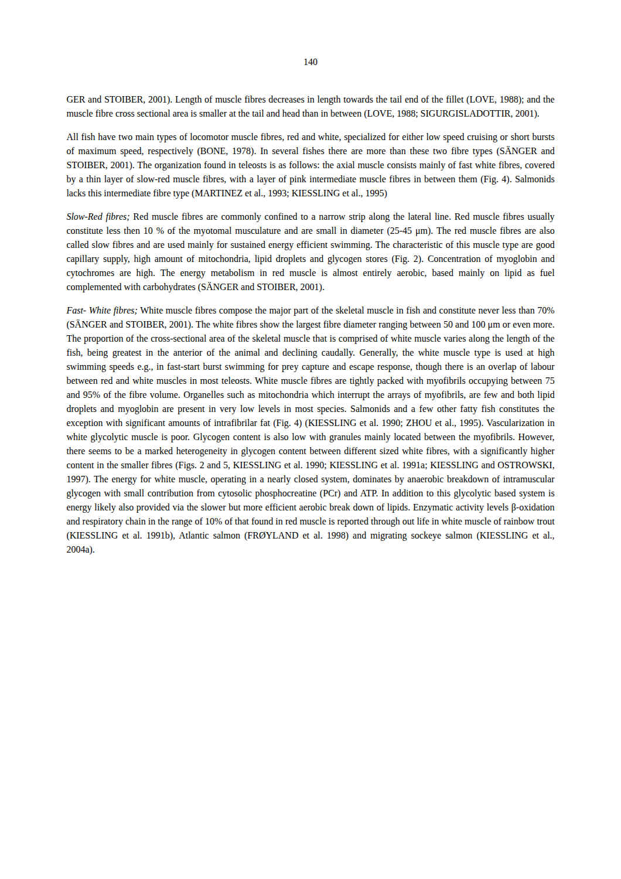140
GER and STOIBER, 2001). Length of muscle fibres decreases in length towards the tail end of the fillet (LOVE, 1988); and the muscle fibre cross sectional area is smaller at the tail and head than in between (LOVE, 1988; SIGURGISLADOTTIR, 2001).
All fish have two main types of locomotor muscle fibres, red and white, specialized for either low speed cruising or short bursts of maximum speed, respectively (BONE, 1978). In several fishes there are more than these two fibre types (SÄNGER and STOIBER, 2001). The organization found in teleosts is as follows: the axial muscle consists mainly of fast white fibres, covered by a thin layer of slow-red muscle fibres, with a layer of pink intermediate muscle fibres in between them (Fig. 4). Salmonids lacks this intermediate fibre type (MARTINEZ et al., 1993; KIESSLING et al., 1995)
Slow-Red fibres; Red muscle fibres are commonly confined to a narrow strip along the lateral line. Red muscle fibres usually constitute less then 10 % of the myotomal musculature and are small in diameter (25-45 μm). The red muscle fibres are also called slow fibres and are used mainly for sustained energy efficient swimming. The characteristic of this muscle type are good capillary supply, high amount of mitochondria, lipid droplets and glycogen stores (Fig. 2). Concentration of myoglobin and cytochromes are high. The energy metabolism in red muscle is almost entirely aerobic, based mainly on lipid as fuel complemented with carbohydrates (SÄNGER and STOIBER, 2001).
Fast- White fibres; White muscle fibres compose the major part of the skeletal muscle in fish and constitute never less than 70% (SÄNGER and STOIBER, 2001). The white fibres show the largest fibre diameter ranging between 50 and 100 μm or even more. The proportion of the cross-sectional area of the skeletal muscle that is comprised of white muscle varies along the length of the fish, being greatest in the anterior of the animal and declining caudally. Generally, the white muscle type is used at high swimming speeds e.g., in fast-start burst swimming for prey capture and escape response, though there is an overlap of labour between red and white muscles in most teleosts. White muscle fibres are tightly packed with myofibrils occupying between 75 and 95% of the fibre volume. Organelles such as mitochondria which interrupt the arrays of myofibrils, are few and both lipid droplets and myoglobin are present in very low levels in most species. Salmonids and a few other fatty fish constitutes the exception with significant amounts of intrafibrilar fat (Fig. 4) (KIESSLING et al. 1990; ZHOU et al., 1995). Vascularization in white glycolytic muscle is poor. Glycogen content is also low with granules mainly located between the myofibrils. However, there seems to be a marked heterogeneity in glycogen content between different sized white fibres, with a significantly higher content in the smaller fibres (Figs. 2 and 5, KIESSLING et al. 1990; KIESSLING et al. 1991a; KIESSLING and OSTROWSKI, 1997). The energy for white muscle, operating in a nearly closed system, dominates by anaerobic breakdown of intramuscular glycogen with small contribution from cytosolic phosphocreatine (PCr) and ATP. In addition to this glycolytic based system is energy likely also provided via the slower but more efficient aerobic break down of lipids. Enzymatic activity levels β-oxidation and respiratory chain in the range of 10% of that found in red muscle is reported through out life in white muscle of rainbow trout (KIESSLING et al. 1991b), Atlantic salmon (FRØYLAND et al. 1998) and migrating sockeye salmon (KIESSLING et al., 2004a).